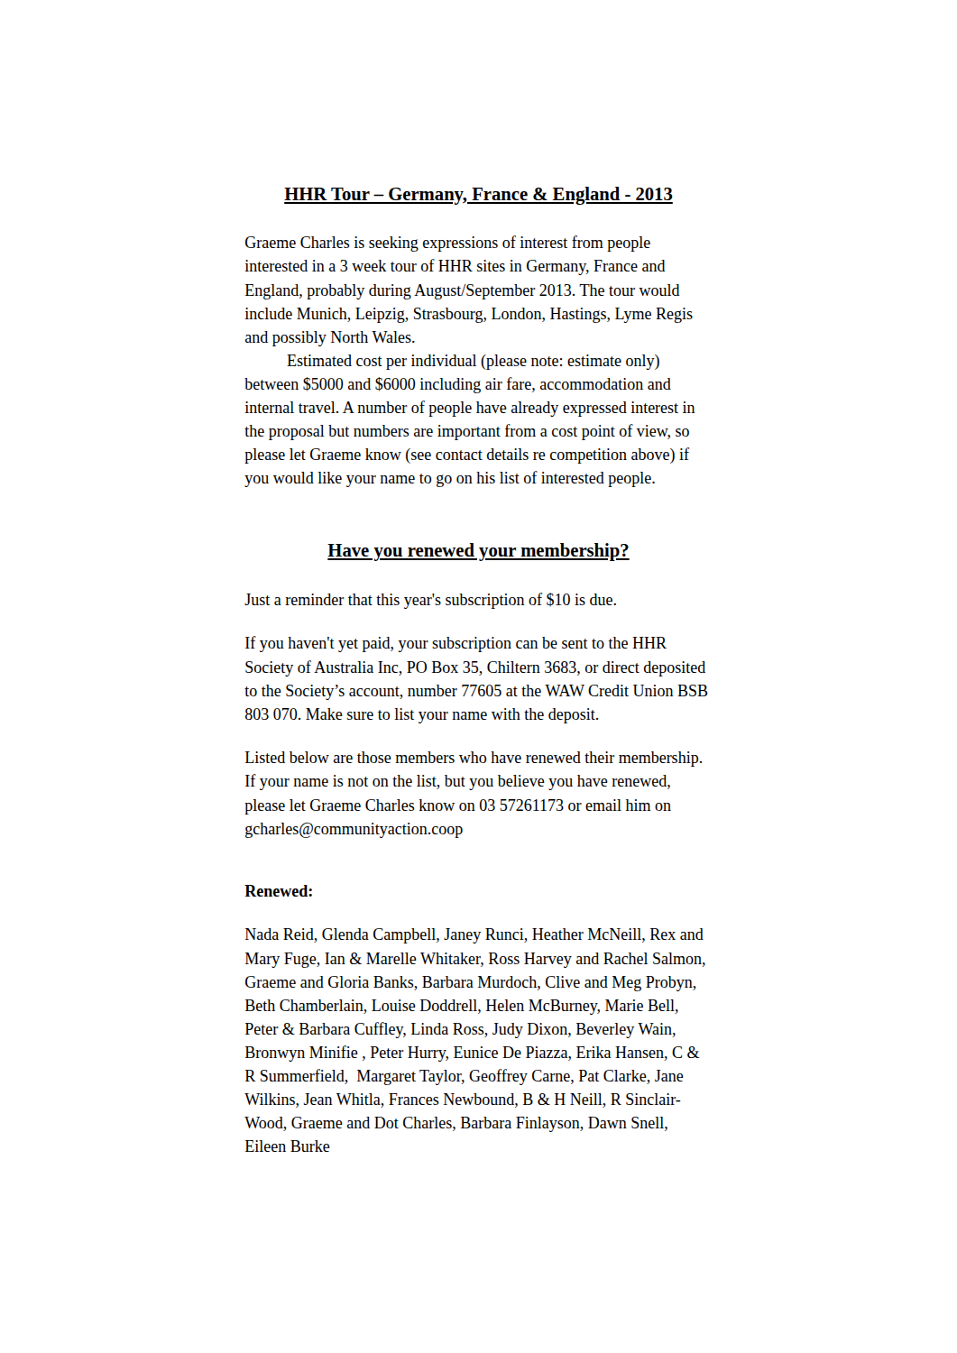HHR Tour – Germany, France & England - 2013
Graeme Charles is seeking expressions of interest from people interested in a 3 week tour of HHR sites in Germany, France and England, probably during August/September 2013. The tour would include Munich, Leipzig, Strasbourg, London, Hastings, Lyme Regis and possibly North Wales.
Estimated cost per individual (please note: estimate only) between $5000 and $6000 including air fare, accommodation and internal travel. A number of people have already expressed interest in the proposal but numbers are important from a cost point of view, so please let Graeme know (see contact details re competition above) if you would like your name to go on his list of interested people.
Have you renewed your membership?
Just a reminder that this year's subscription of $10 is due.
If you haven't yet paid, your subscription can be sent to the HHR Society of Australia Inc, PO Box 35, Chiltern 3683, or direct deposited to the Society’s account, number 77605 at the WAW Credit Union BSB 803 070. Make sure to list your name with the deposit.
Listed below are those members who have renewed their membership.
If your name is not on the list, but you believe you have renewed, please let Graeme Charles know on 03 57261173 or email him on gcharles@communityaction.coop
Renewed:
Nada Reid, Glenda Campbell, Janey Runci, Heather McNeill, Rex and Mary Fuge, Ian & Marelle Whitaker, Ross Harvey and Rachel Salmon, Graeme and Gloria Banks, Barbara Murdoch, Clive and Meg Probyn, Beth Chamberlain, Louise Doddrell, Helen McBurney, Marie Bell, Peter & Barbara Cuffley, Linda Ross, Judy Dixon, Beverley Wain, Bronwyn Minifie , Peter Hurry, Eunice De Piazza, Erika Hansen, C & R Summerfield, Margaret Taylor, Geoffrey Carne, Pat Clarke, Jane Wilkins, Jean Whitla, Frances Newbound, B & H Neill, R Sinclair-Wood, Graeme and Dot Charles, Barbara Finlayson, Dawn Snell, Eileen Burke